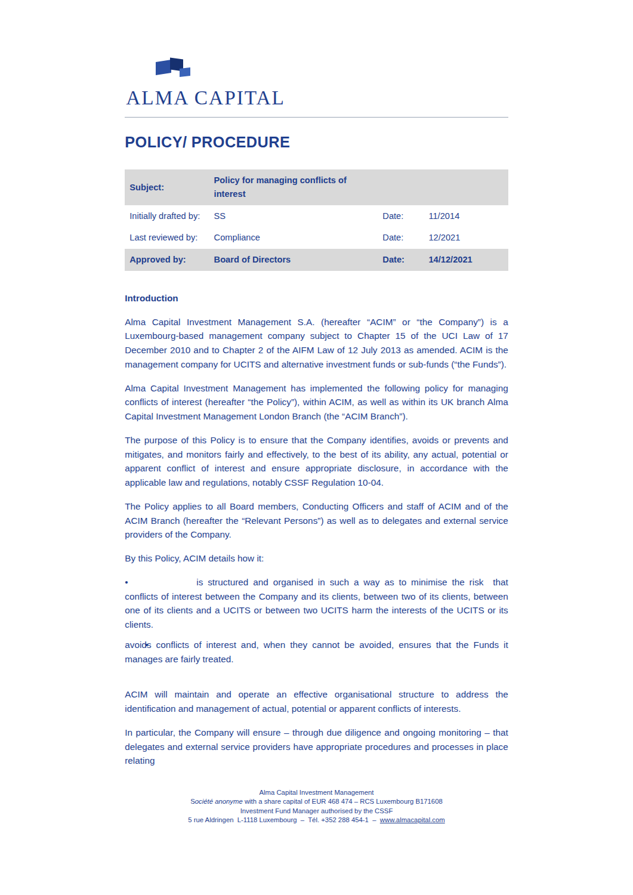ALMA CAPITAL
POLICY/ PROCEDURE
| Subject: | Policy for managing conflicts of interest | | |
| Initially drafted by: | SS | Date: | 11/2014 |
| Last reviewed by: | Compliance | Date: | 12/2021 |
| Approved by: | Board of Directors | Date: | 14/12/2021 |
Introduction
Alma Capital Investment Management S.A. (hereafter “ACIM” or “the Company”) is a Luxembourg-based management company subject to Chapter 15 of the UCI Law of 17 December 2010 and to Chapter 2 of the AIFM Law of 12 July 2013 as amended. ACIM is the management company for UCITS and alternative investment funds or sub-funds (“the Funds”).
Alma Capital Investment Management has implemented the following policy for managing conflicts of interest (hereafter “the Policy”), within ACIM, as well as within its UK branch Alma Capital Investment Management London Branch (the “ACIM Branch”).
The purpose of this Policy is to ensure that the Company identifies, avoids or prevents and mitigates, and monitors fairly and effectively, to the best of its ability, any actual, potential or apparent conflict of interest and ensure appropriate disclosure, in accordance with the applicable law and regulations, notably CSSF Regulation 10-04.
The Policy applies to all Board members, Conducting Officers and staff of ACIM and of the ACIM Branch (hereafter the “Relevant Persons”) as well as to delegates and external service providers of the Company.
By this Policy, ACIM details how it:
•is structured and organised in such a way as to minimise the risk that conflicts of interest between the Company and its clients, between two of its clients, between one of its clients and a UCITS or between two UCITS harm the interests of the UCITS or its clients.
•avoids conflicts of interest and, when they cannot be avoided, ensures that the Funds it manages are fairly treated.
ACIM will maintain and operate an effective organisational structure to address the identification and management of actual, potential or apparent conflicts of interests.
In particular, the Company will ensure – through due diligence and ongoing monitoring – that delegates and external service providers have appropriate procedures and processes in place relating
Alma Capital Investment Management
Société anonyme with a share capital of EUR 468 474 – RCS Luxembourg B171608
Investment Fund Manager authorised by the CSSF
5 rue Aldringen L-1118 Luxembourg – Tél. +352 288 454-1 – www.almacapital.com